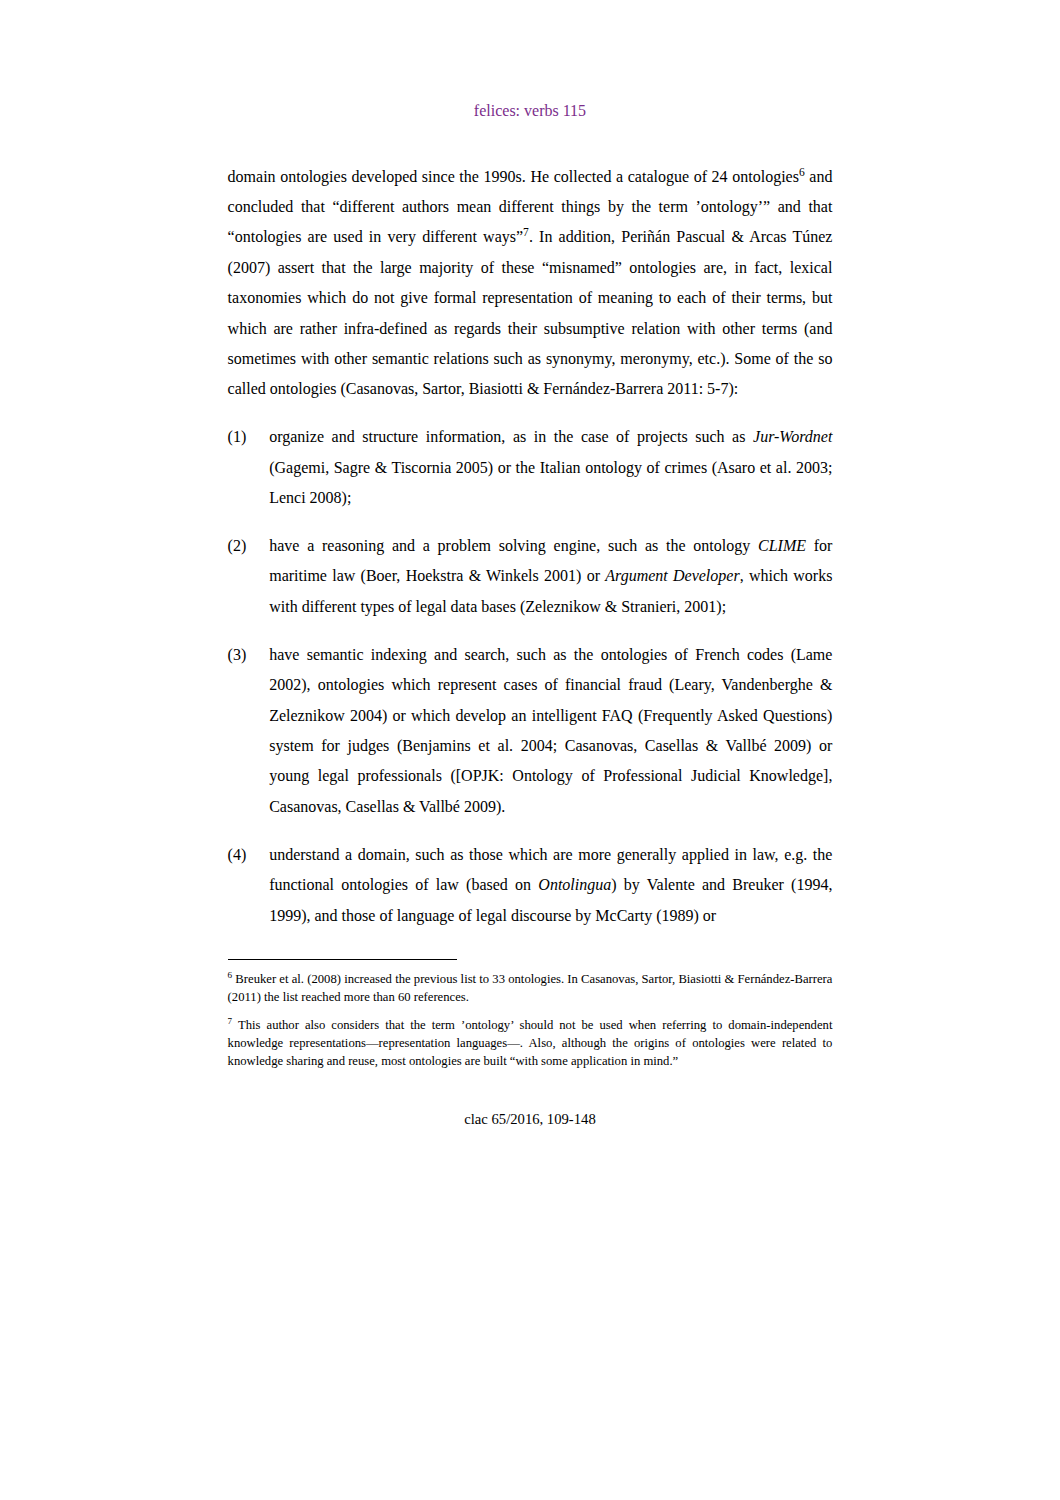felices: verbs 115
domain ontologies developed since the 1990s. He collected a catalogue of 24 ontologies6 and concluded that “different authors mean different things by the term ’ontology’” and that “ontologies are used in very different ways”7. In addition, Periñán Pascual & Arcas Túnez (2007) assert that the large majority of these “misnamed” ontologies are, in fact, lexical taxonomies which do not give formal representation of meaning to each of their terms, but which are rather infra-defined as regards their subsumptive relation with other terms (and sometimes with other semantic relations such as synonymy, meronymy, etc.). Some of the so called ontologies (Casanovas, Sartor, Biasiotti & Fernández-Barrera 2011: 5-7):
(1)
organize and structure information, as in the case of projects such as Jur-Wordnet (Gagemi, Sagre & Tiscornia 2005) or the Italian ontology of crimes (Asaro et al. 2003; Lenci 2008);
(2)
have a reasoning and a problem solving engine, such as the ontology CLIME for maritime law (Boer, Hoekstra & Winkels 2001) or Argument Developer, which works with different types of legal data bases (Zeleznikow & Stranieri, 2001);
(3)
have semantic indexing and search, such as the ontologies of French codes (Lame 2002), ontologies which represent cases of financial fraud (Leary, Vandenberghe & Zeleznikow 2004) or which develop an intelligent FAQ (Frequently Asked Questions) system for judges (Benjamins et al. 2004; Casanovas, Casellas & Vallbé 2009) or young legal professionals ([OPJK: Ontology of Professional Judicial Knowledge], Casanovas, Casellas & Vallbé 2009).
(4)
understand a domain, such as those which are more generally applied in law, e.g. the functional ontologies of law (based on Ontolingua) by Valente and Breuker (1994, 1999), and those of language of legal discourse by McCarty (1989) or
6 Breuker et al. (2008) increased the previous list to 33 ontologies. In Casanovas, Sartor, Biasiotti & Fernández-Barrera (2011) the list reached more than 60 references.
7 This author also considers that the term ’ontology’ should not be used when referring to domain-independent knowledge representations—representation languages—. Also, although the origins of ontologies were related to knowledge sharing and reuse, most ontologies are built “with some application in mind.”
clac 65/2016, 109-148